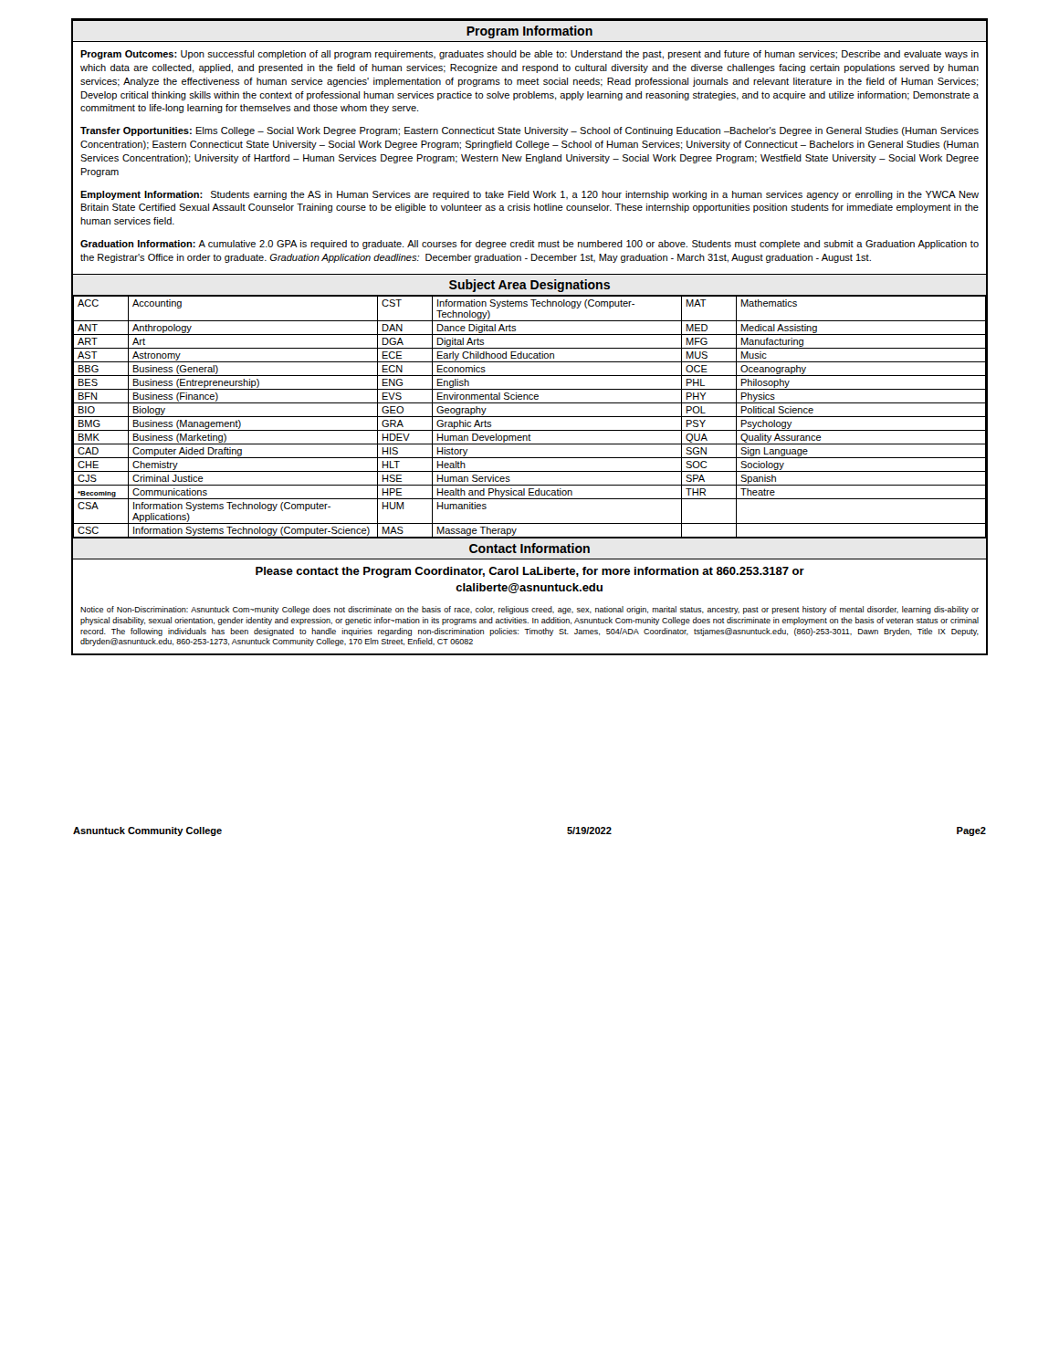Program Information
Program Outcomes: Upon successful completion of all program requirements, graduates should be able to: Understand the past, present and future of human services; Describe and evaluate ways in which data are collected, applied, and presented in the field of human services; Recognize and respond to cultural diversity and the diverse challenges facing certain populations served by human services; Analyze the effectiveness of human service agencies' implementation of programs to meet social needs; Read professional journals and relevant literature in the field of Human Services; Develop critical thinking skills within the context of professional human services practice to solve problems, apply learning and reasoning strategies, and to acquire and utilize information; Demonstrate a commitment to life-long learning for themselves and those whom they serve.
Transfer Opportunities: Elms College – Social Work Degree Program; Eastern Connecticut State University – School of Continuing Education –Bachelor's Degree in General Studies (Human Services Concentration); Eastern Connecticut State University – Social Work Degree Program; Springfield College – School of Human Services; University of Connecticut – Bachelors in General Studies (Human Services Concentration); University of Hartford – Human Services Degree Program; Western New England University – Social Work Degree Program; Westfield State University – Social Work Degree Program
Employment Information: Students earning the AS in Human Services are required to take Field Work 1, a 120 hour internship working in a human services agency or enrolling in the YWCA New Britain State Certified Sexual Assault Counselor Training course to be eligible to volunteer as a crisis hotline counselor. These internship opportunities position students for immediate employment in the human services field.
Graduation Information: A cumulative 2.0 GPA is required to graduate. All courses for degree credit must be numbered 100 or above. Students must complete and submit a Graduation Application to the Registrar's Office in order to graduate. Graduation Application deadlines: December graduation - December 1st, May graduation - March 31st, August graduation - August 1st.
Subject Area Designations
| ACC | Accounting | CST | Information Systems Technology (Computer-Technology) | MAT | Mathematics |
| ANT | Anthropology | DAN | Dance Digital Arts | MED | Medical Assisting |
| ART | Art | DGA | Digital Arts | MFG | Manufacturing |
| AST | Astronomy | ECE | Early Childhood Education | MUS | Music |
| BBG | Business (General) | ECN | Economics | OCE | Oceanography |
| BES | Business (Entrepreneurship) | ENG | English | PHL | Philosophy |
| BFN | Business (Finance) | EVS | Environmental Science | PHY | Physics |
| BIO | Biology | GEO | Geography | POL | Political Science |
| BMG | Business (Management) | GRA | Graphic Arts | PSY | Psychology |
| BMK | Business (Marketing) | HDEV | Human Development | QUA | Quality Assurance |
| CAD | Computer Aided Drafting | HIS | History | SGN | Sign Language |
| CHE | Chemistry | HLT | Health | SOC | Sociology |
| CJS | Criminal Justice | HSE | Human Services | SPA | Spanish |
| *Becoming | Communications | HPE | Health and Physical Education | THR | Theatre |
| CSA | Information Systems Technology (Computer-Applications) | HUM | Humanities | | |
| CSC | Information Systems Technology (Computer-Science) | MAS | Massage Therapy | | |
Contact Information
Please contact the Program Coordinator, Carol LaLiberte, for more information at 860.253.3187 or
claliberte@asnuntuck.edu
Notice of Non-Discrimination: Asnuntuck Com~munity College does not discriminate on the basis of race, color, religious creed, age, sex, national origin, marital status, ancestry, past or present history of mental disorder, learning dis-ability or physical disability, sexual orientation, gender identity and expression, or genetic infor~mation in its programs and activities. In addition, Asnuntuck Com-munity College does not discriminate in employment on the basis of veteran status or criminal record. The following individuals has been designated to handle inquiries regarding non-discrimination policies: Timothy St. James, 504/ADA Coordinator, tstjames@asnuntuck.edu, (860)-253-3011, Dawn Bryden, Title IX Deputy, dbryden@asnuntuck.edu, 860-253-1273, Asnuntuck Community College, 170 Elm Street, Enfield, CT 06082
Asnuntuck Community College 5/19/2022 Page2